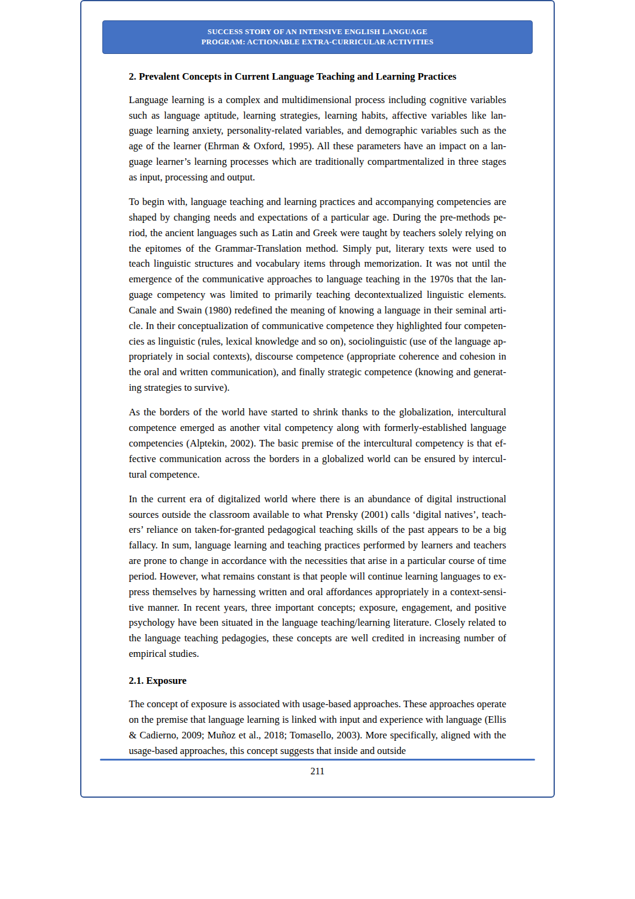Success Story of an Intensive English Language
Program: Actionable Extra-Curricular Activities
2. Prevalent Concepts in Current Language Teaching and Learning Practices
Language learning is a complex and multidimensional process including cognitive variables such as language aptitude, learning strategies, learning habits, affective variables like language learning anxiety, personality-related variables, and demographic variables such as the age of the learner (Ehrman & Oxford, 1995). All these parameters have an impact on a language learner’s learning processes which are traditionally compartmentalized in three stages as input, processing and output.
To begin with, language teaching and learning practices and accompanying competencies are shaped by changing needs and expectations of a particular age. During the pre-methods period, the ancient languages such as Latin and Greek were taught by teachers solely relying on the epitomes of the Grammar-Translation method. Simply put, literary texts were used to teach linguistic structures and vocabulary items through memorization. It was not until the emergence of the communicative approaches to language teaching in the 1970s that the language competency was limited to primarily teaching decontextualized linguistic elements. Canale and Swain (1980) redefined the meaning of knowing a language in their seminal article. In their conceptualization of communicative competence they highlighted four competencies as linguistic (rules, lexical knowledge and so on), sociolinguistic (use of the language appropriately in social contexts), discourse competence (appropriate coherence and cohesion in the oral and written communication), and finally strategic competence (knowing and generating strategies to survive).
As the borders of the world have started to shrink thanks to the globalization, intercultural competence emerged as another vital competency along with formerly-established language competencies (Alptekin, 2002). The basic premise of the intercultural competency is that effective communication across the borders in a globalized world can be ensured by intercultural competence.
In the current era of digitalized world where there is an abundance of digital instructional sources outside the classroom available to what Prensky (2001) calls ‘digital natives’, teachers’ reliance on taken-for-granted pedagogical teaching skills of the past appears to be a big fallacy. In sum, language learning and teaching practices performed by learners and teachers are prone to change in accordance with the necessities that arise in a particular course of time period. However, what remains constant is that people will continue learning languages to express themselves by harnessing written and oral affordances appropriately in a context-sensitive manner. In recent years, three important concepts; exposure, engagement, and positive psychology have been situated in the language teaching/learning literature. Closely related to the language teaching pedagogies, these concepts are well credited in increasing number of empirical studies.
2.1. Exposure
The concept of exposure is associated with usage-based approaches. These approaches operate on the premise that language learning is linked with input and experience with language (Ellis & Cadierno, 2009; Muñoz et al., 2018; Tomasello, 2003). More specifically, aligned with the usage-based approaches, this concept suggests that inside and outside
211